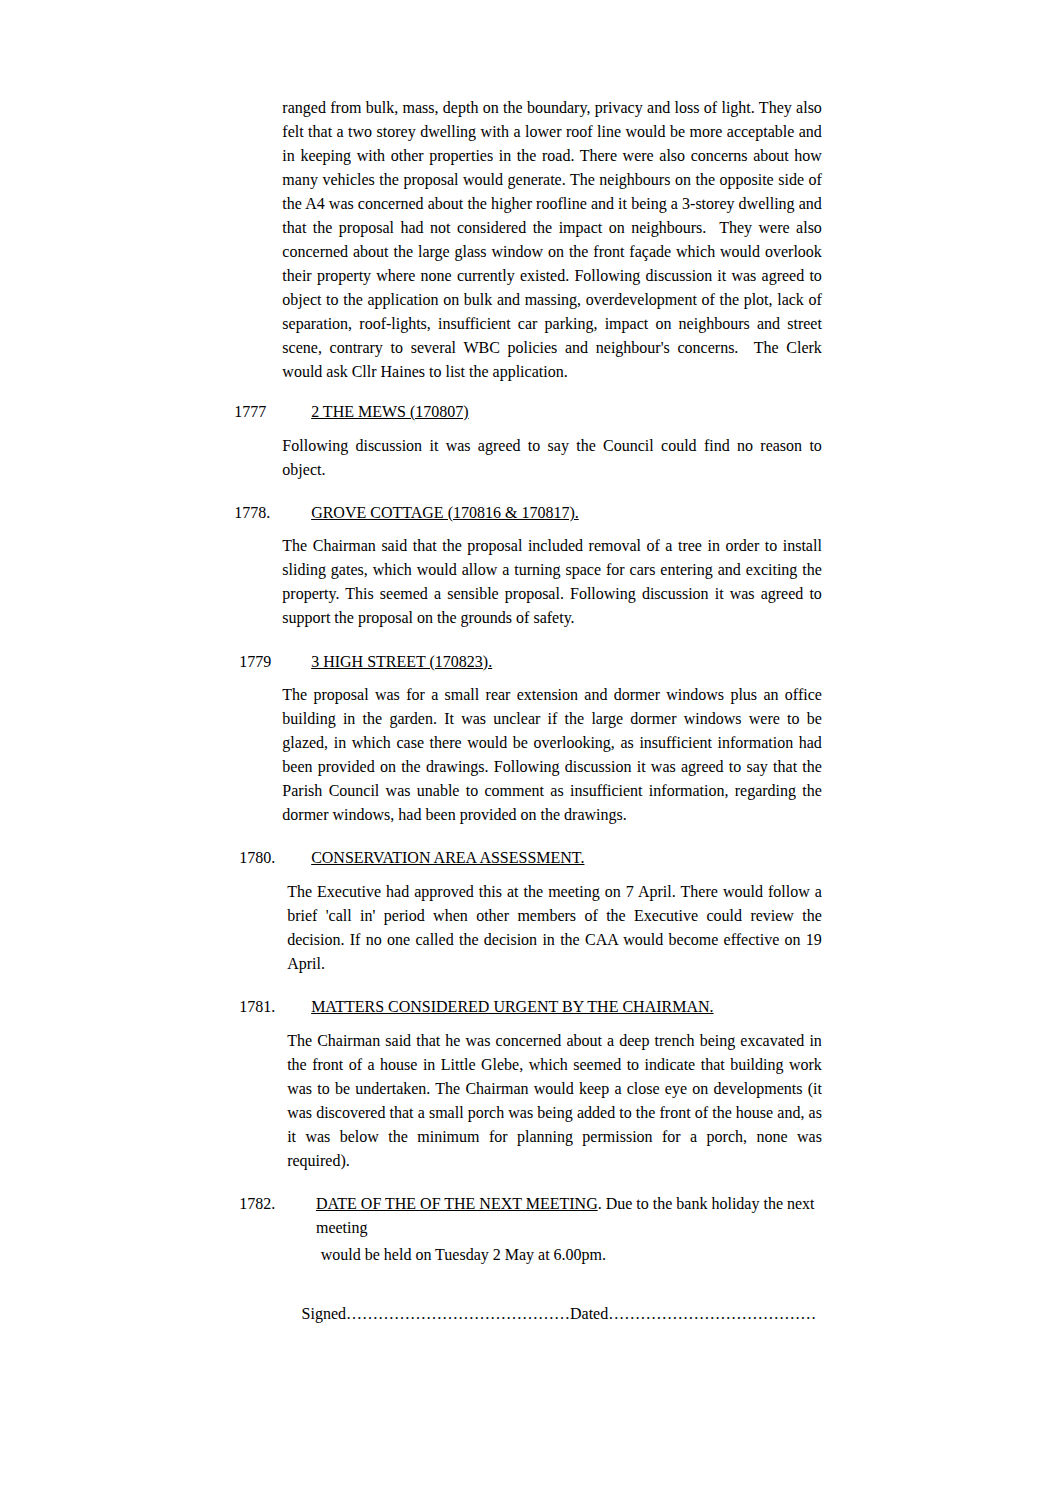ranged from bulk, mass, depth on the boundary, privacy and loss of light. They also felt that a two storey dwelling with a lower roof line would be more acceptable and in keeping with other properties in the road. There were also concerns about how many vehicles the proposal would generate. The neighbours on the opposite side of the A4 was concerned about the higher roofline and it being a 3-storey dwelling and that the proposal had not considered the impact on neighbours. They were also concerned about the large glass window on the front façade which would overlook their property where none currently existed. Following discussion it was agreed to object to the application on bulk and massing, overdevelopment of the plot, lack of separation, roof-lights, insufficient car parking, impact on neighbours and street scene, contrary to several WBC policies and neighbour's concerns. The Clerk would ask Cllr Haines to list the application.
1777
2 THE MEWS (170807)
Following discussion it was agreed to say the Council could find no reason to object.
1778.
GROVE COTTAGE (170816 & 170817).
The Chairman said that the proposal included removal of a tree in order to install sliding gates, which would allow a turning space for cars entering and exciting the property. This seemed a sensible proposal. Following discussion it was agreed to support the proposal on the grounds of safety.
1779
3 HIGH STREET (170823).
The proposal was for a small rear extension and dormer windows plus an office building in the garden. It was unclear if the large dormer windows were to be glazed, in which case there would be overlooking, as insufficient information had been provided on the drawings. Following discussion it was agreed to say that the Parish Council was unable to comment as insufficient information, regarding the dormer windows, had been provided on the drawings.
1780.
CONSERVATION AREA ASSESSMENT.
The Executive had approved this at the meeting on 7 April. There would follow a brief 'call in' period when other members of the Executive could review the decision. If no one called the decision in the CAA would become effective on 19 April.
1781.
MATTERS CONSIDERED URGENT BY THE CHAIRMAN.
The Chairman said that he was concerned about a deep trench being excavated in the front of a house in Little Glebe, which seemed to indicate that building work was to be undertaken. The Chairman would keep a close eye on developments (it was discovered that a small porch was being added to the front of the house and, as it was below the minimum for planning permission for a porch, none was required).
1782.
DATE OF THE OF THE NEXT MEETING. Due to the bank holiday the next meeting
would be held on Tuesday 2 May at 6.00pm.
Signed……………………………………Dated…………………………………